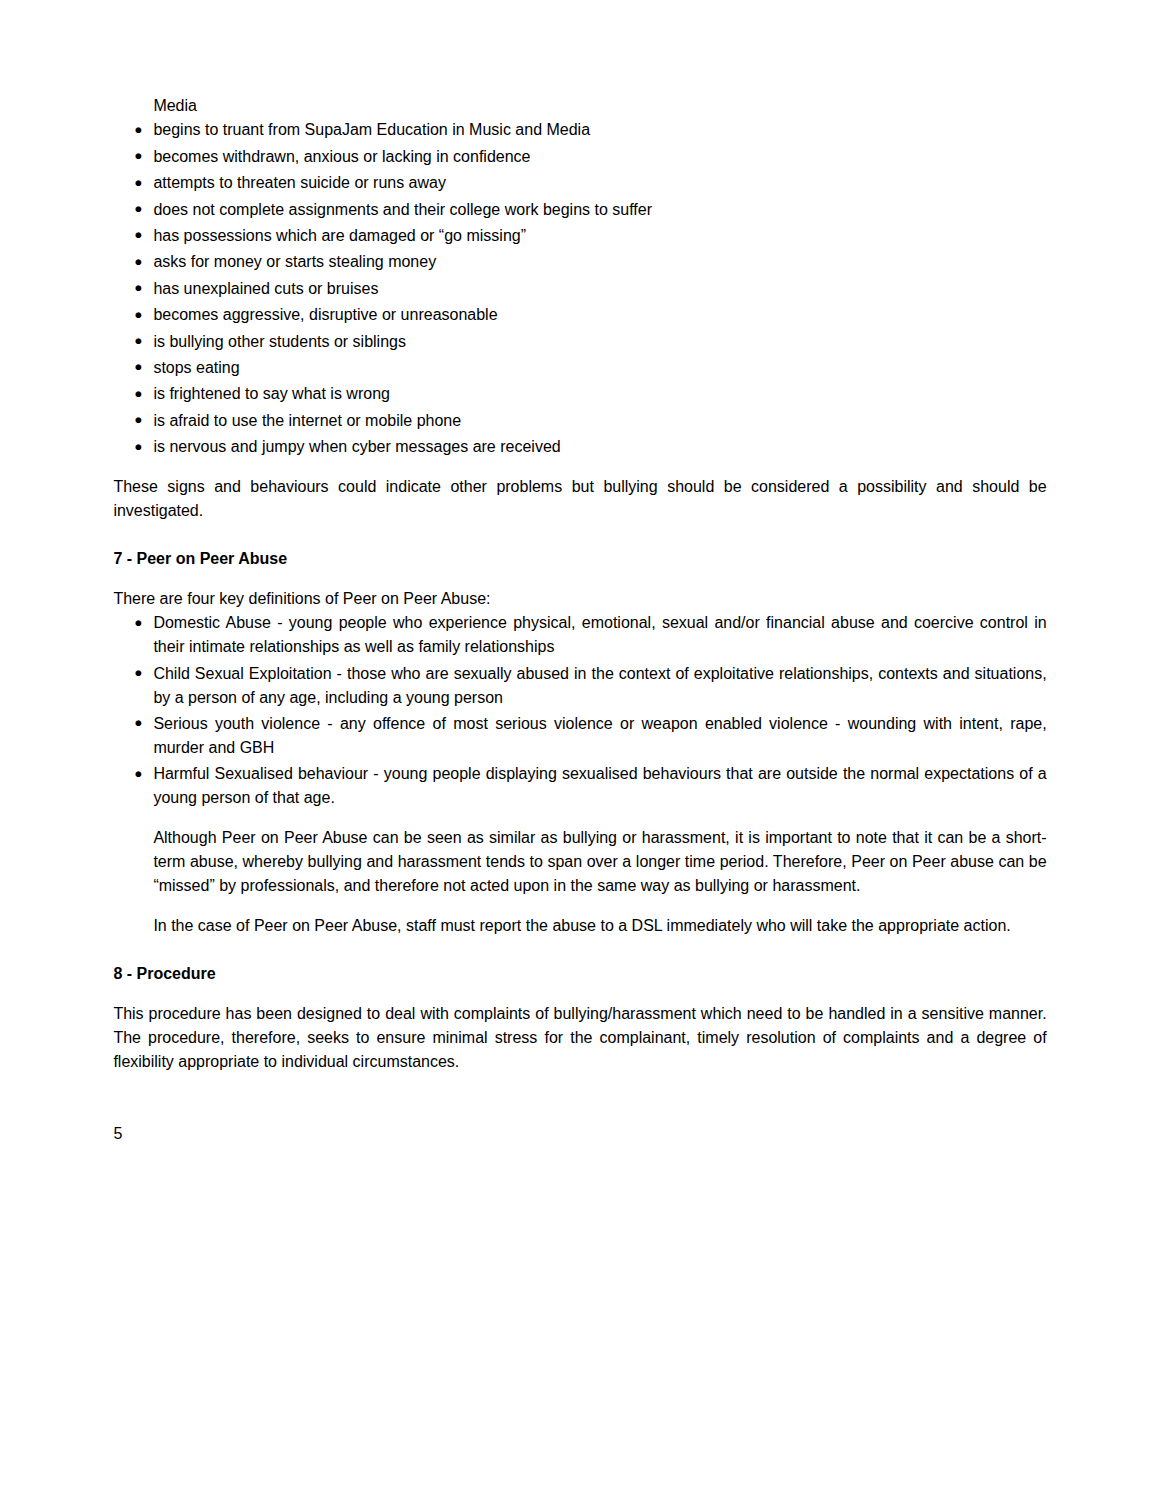Media
begins to truant from SupaJam Education in Music and Media
becomes withdrawn, anxious or lacking in confidence
attempts to threaten suicide or runs away
does not complete assignments and their college work begins to suffer
has possessions which are damaged or “go missing”
asks for money or starts stealing money
has unexplained cuts or bruises
becomes aggressive, disruptive or unreasonable
is bullying other students or siblings
stops eating
is frightened to say what is wrong
is afraid to use the internet or mobile phone
is nervous and jumpy when cyber messages are received
These signs and behaviours could indicate other problems but bullying should be considered a possibility and should be investigated.
7 - Peer on Peer Abuse
There are four key definitions of Peer on Peer Abuse:
Domestic Abuse - young people who experience physical, emotional, sexual and/or financial abuse and coercive control in their intimate relationships as well as family relationships
Child Sexual Exploitation - those who are sexually abused in the context of exploitative relationships, contexts and situations, by a person of any age, including a young person
Serious youth violence - any offence of most serious violence or weapon enabled violence - wounding with intent, rape, murder and GBH
Harmful Sexualised behaviour - young people displaying sexualised behaviours that are outside the normal expectations of a young person of that age.
Although Peer on Peer Abuse can be seen as similar as bullying or harassment, it is important to note that it can be a short-term abuse, whereby bullying and harassment tends to span over a longer time period. Therefore, Peer on Peer abuse can be “missed” by professionals, and therefore not acted upon in the same way as bullying or harassment.
In the case of Peer on Peer Abuse, staff must report the abuse to a DSL immediately who will take the appropriate action.
8 - Procedure
This procedure has been designed to deal with complaints of bullying/harassment which need to be handled in a sensitive manner. The procedure, therefore, seeks to ensure minimal stress for the complainant, timely resolution of complaints and a degree of flexibility appropriate to individual circumstances.
5